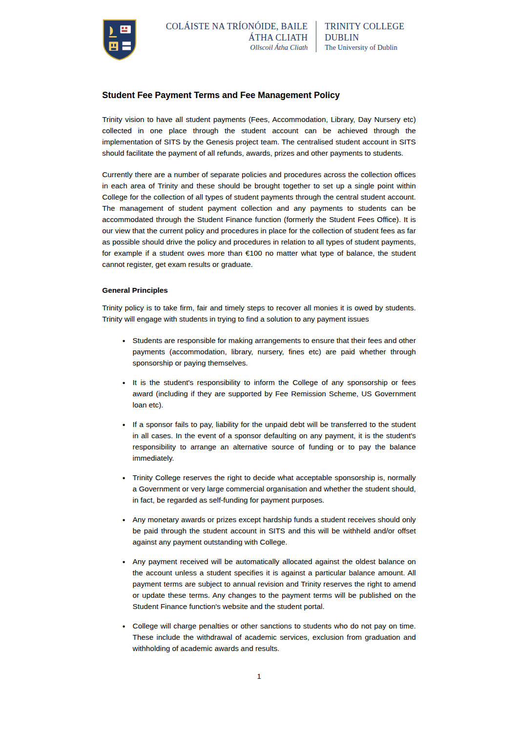Coláiste na Tríonóide, Baile Átha Cliath
Ollscoil Átha Cliath
Trinity College Dublin
The University of Dublin
Student Fee Payment Terms and Fee Management Policy
Trinity vision to have all student payments (Fees, Accommodation, Library, Day Nursery etc) collected in one place through the student account can be achieved through the implementation of SITS by the Genesis project team. The centralised student account in SITS should facilitate the payment of all refunds, awards, prizes and other payments to students.
Currently there are a number of separate policies and procedures across the collection offices in each area of Trinity and these should be brought together to set up a single point within College for the collection of all types of student payments through the central student account. The management of student payment collection and any payments to students can be accommodated through the Student Finance function (formerly the Student Fees Office). It is our view that the current policy and procedures in place for the collection of student fees as far as possible should drive the policy and procedures in relation to all types of student payments, for example if a student owes more than €100 no matter what type of balance, the student cannot register, get exam results or graduate.
General Principles
Trinity policy is to take firm, fair and timely steps to recover all monies it is owed by students. Trinity will engage with students in trying to find a solution to any payment issues
Students are responsible for making arrangements to ensure that their fees and other payments (accommodation, library, nursery, fines etc) are paid whether through sponsorship or paying themselves.
It is the student's responsibility to inform the College of any sponsorship or fees award (including if they are supported by Fee Remission Scheme, US Government loan etc).
If a sponsor fails to pay, liability for the unpaid debt will be transferred to the student in all cases. In the event of a sponsor defaulting on any payment, it is the student's responsibility to arrange an alternative source of funding or to pay the balance immediately.
Trinity College reserves the right to decide what acceptable sponsorship is, normally a Government or very large commercial organisation and whether the student should, in fact, be regarded as self-funding for payment purposes.
Any monetary awards or prizes except hardship funds a student receives should only be paid through the student account in SITS and this will be withheld and/or offset against any payment outstanding with College.
Any payment received will be automatically allocated against the oldest balance on the account unless a student specifies it is against a particular balance amount. All payment terms are subject to annual revision and Trinity reserves the right to amend or update these terms. Any changes to the payment terms will be published on the Student Finance function's website and the student portal.
College will charge penalties or other sanctions to students who do not pay on time. These include the withdrawal of academic services, exclusion from graduation and withholding of academic awards and results.
1